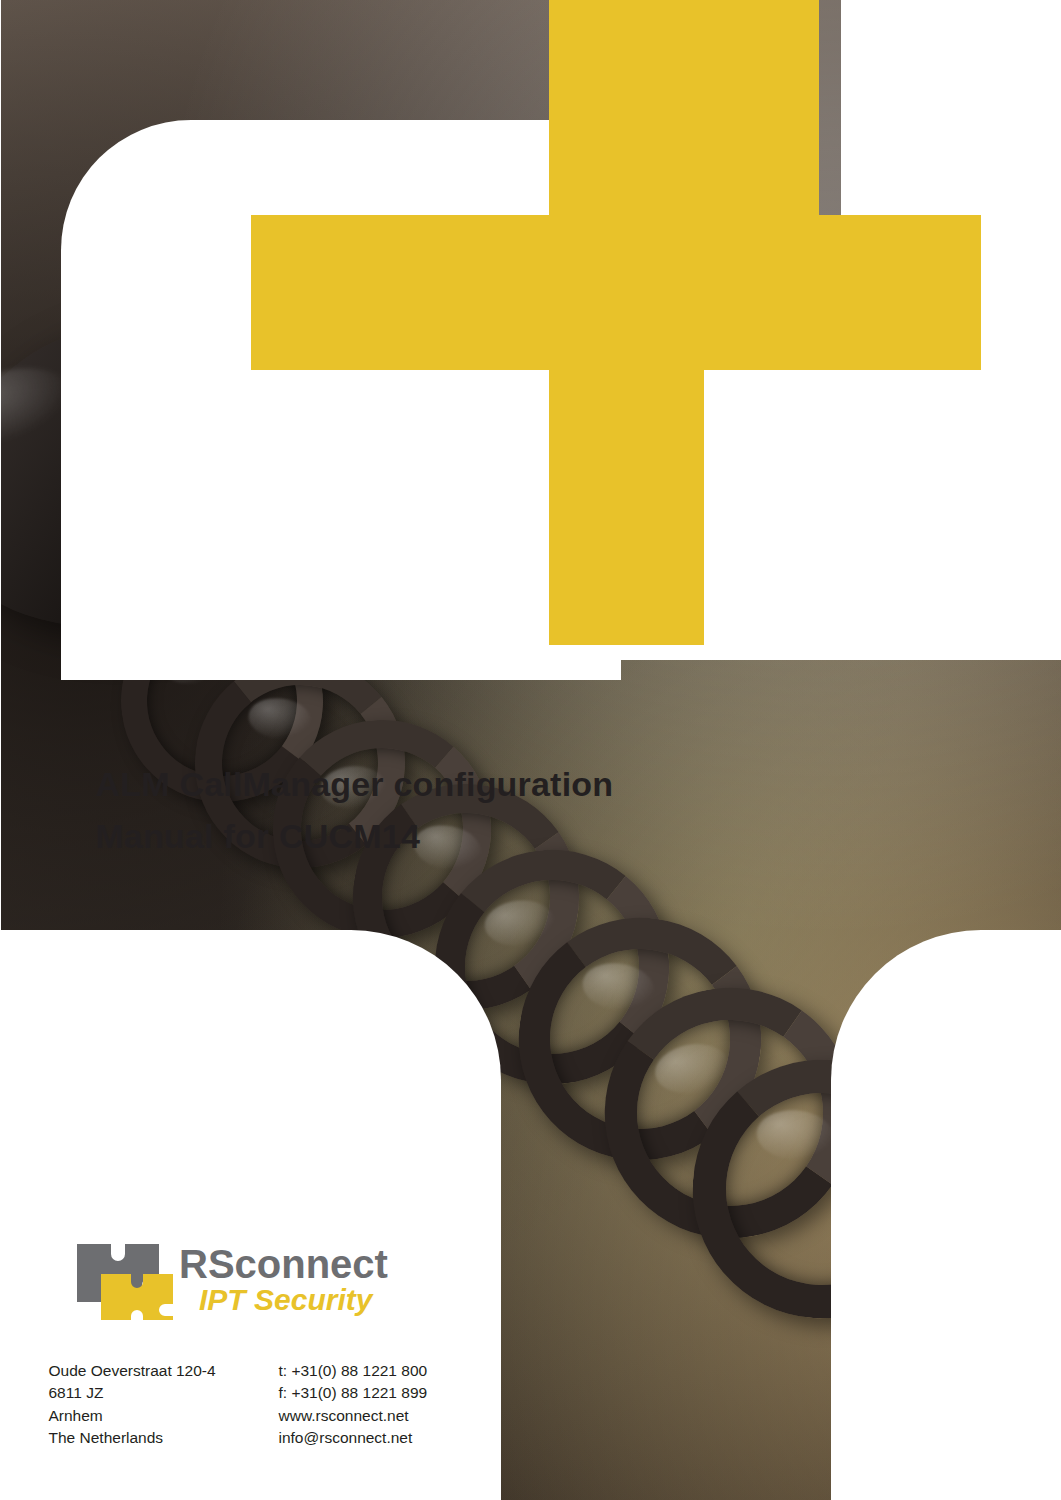ALM CallManager configuration
Manual for CUCM14
RSconnect IPT Security
| Oude Oeverstraat 120-4 | t: +31(0) 88 1221 800 |
| 6811 JZ | f: +31(0) 88 1221 899 |
| Arnhem | www.rsconnect.net |
| The Netherlands | info@rsconnect.net |